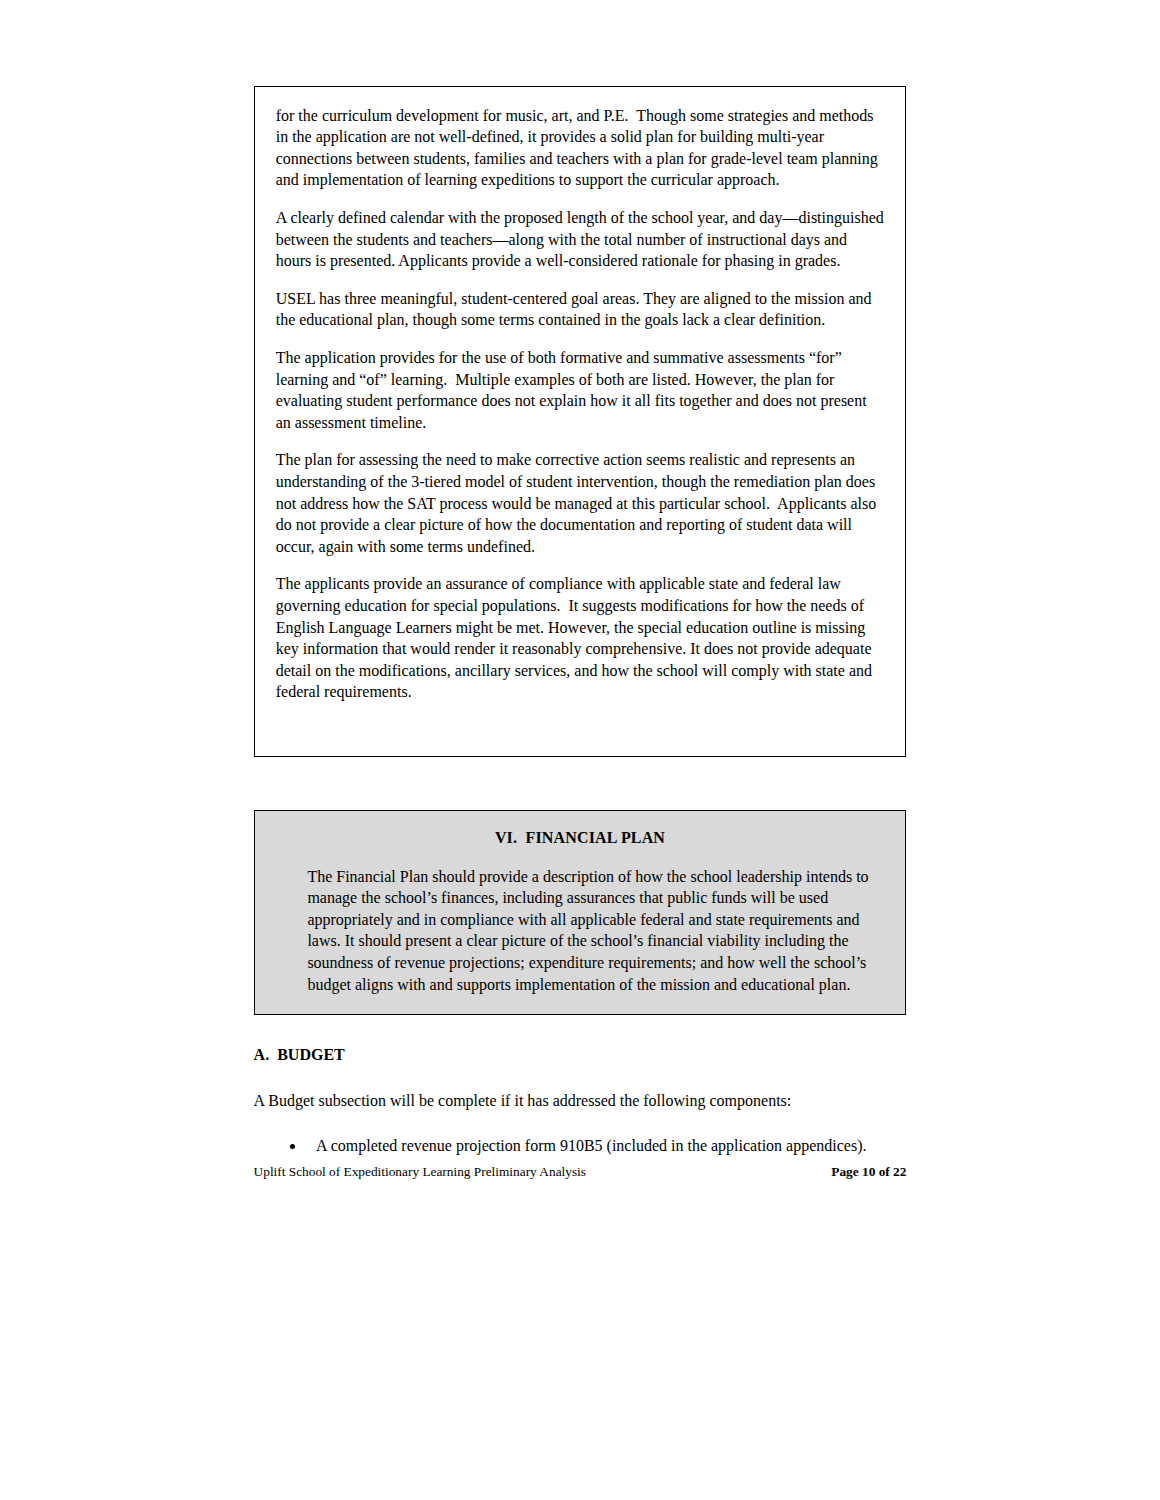for the curriculum development for music, art, and P.E. Though some strategies and methods in the application are not well-defined, it provides a solid plan for building multi-year connections between students, families and teachers with a plan for grade-level team planning and implementation of learning expeditions to support the curricular approach.
A clearly defined calendar with the proposed length of the school year, and day—distinguished between the students and teachers—along with the total number of instructional days and hours is presented. Applicants provide a well-considered rationale for phasing in grades.
USEL has three meaningful, student-centered goal areas. They are aligned to the mission and the educational plan, though some terms contained in the goals lack a clear definition.
The application provides for the use of both formative and summative assessments “for” learning and “of” learning. Multiple examples of both are listed. However, the plan for evaluating student performance does not explain how it all fits together and does not present an assessment timeline.
The plan for assessing the need to make corrective action seems realistic and represents an understanding of the 3-tiered model of student intervention, though the remediation plan does not address how the SAT process would be managed at this particular school. Applicants also do not provide a clear picture of how the documentation and reporting of student data will occur, again with some terms undefined.
The applicants provide an assurance of compliance with applicable state and federal law governing education for special populations. It suggests modifications for how the needs of English Language Learners might be met. However, the special education outline is missing key information that would render it reasonably comprehensive. It does not provide adequate detail on the modifications, ancillary services, and how the school will comply with state and federal requirements.
VI. FINANCIAL PLAN
The Financial Plan should provide a description of how the school leadership intends to manage the school’s finances, including assurances that public funds will be used appropriately and in compliance with all applicable federal and state requirements and laws. It should present a clear picture of the school’s financial viability including the soundness of revenue projections; expenditure requirements; and how well the school’s budget aligns with and supports implementation of the mission and educational plan.
A. BUDGET
A Budget subsection will be complete if it has addressed the following components:
A completed revenue projection form 910B5 (included in the application appendices).
Uplift School of Expeditionary Learning Preliminary Analysis
Page 10 of 22